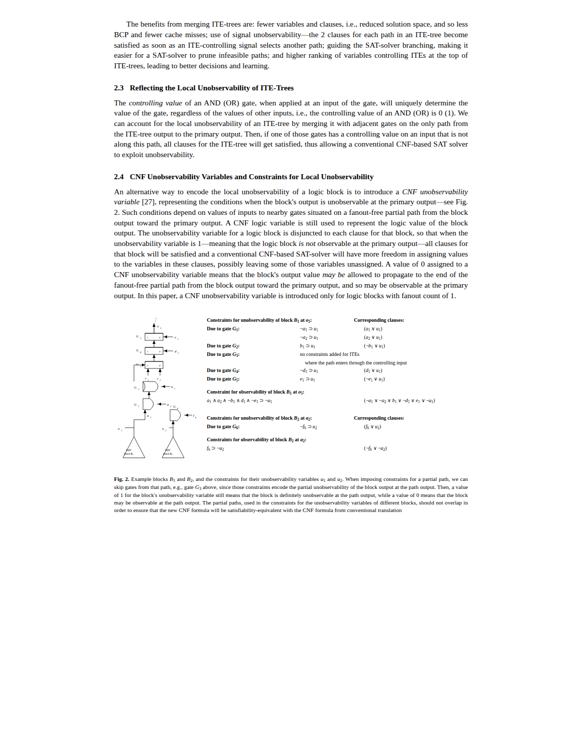The benefits from merging ITE-trees are: fewer variables and clauses, i.e., reduced solution space, and so less BCP and fewer cache misses; use of signal unobservability—the 2 clauses for each path in an ITE-tree become satisfied as soon as an ITE-controlling signal selects another path; guiding the SAT-solver branching, making it easier for a SAT-solver to prune infeasible paths; and higher ranking of variables controlling ITEs at the top of ITE-trees, leading to better decisions and learning.
2.3 Reflecting the Local Unobservability of ITE-Trees
The controlling value of an AND (OR) gate, when applied at an input of the gate, will uniquely determine the value of the gate, regardless of the values of other inputs, i.e., the controlling value of an AND (OR) is 0 (1). We can account for the local unobservability of an ITE-tree by merging it with adjacent gates on the only path from the ITE-tree output to the primary output. Then, if one of those gates has a controlling value on an input that is not along this path, all clauses for the ITE-tree will get satisfied, thus allowing a conventional CNF-based SAT solver to exploit unobservability.
2.4 CNF Unobservability Variables and Constraints for Local Unobservability
An alternative way to encode the local unobservability of a logic block is to introduce a CNF unobservability variable [27], representing the conditions when the block's output is unobservable at the primary output—see Fig. 2. Such conditions depend on values of inputs to nearby gates situated on a fanout-free partial path from the block output toward the primary output. A CNF logic variable is still used to represent the logic value of the block output. The unobservability variable for a logic block is disjuncted to each clause for that block, so that when the unobservability variable is 1—meaning that the logic block is not observable at the primary output—all clauses for that block will be satisfied and a conventional CNF-based SAT-solver will have more freedom in assigning values to the variables in these clauses, possibly leaving some of those variables unassigned. A value of 0 assigned to a CNF unobservability variable means that the block's output value may be allowed to propagate to the end of the fanout-free partial path from the block output toward the primary output, and so may be observable at the primary output. In this paper, a CNF unobservability variable is introduced only for logic blocks with fanout count of 1.
⋮ o 5 1 0 G 5 e 1 1 0 G 4 d 1 1 0 G 3 c 1 c 2 G 2 b 1 G 1 a 2 a 1 u 1 G 6 f 6 u 2 logic block B1 logic block B2
| Constraints for unobservability of block B 1 at o 5 : | Corresponding clauses: |
| Due to gate G 1 : | ¬ a 1 ⊃ u 1 | ( a 1 ∨ u 1 ) |
| | ¬ a 2 ⊃ u 1 | ( a 2 ∨ u 1 ) |
| Due to gate G 2 : | b 1 ⊃ u 1 | (¬ b 1 ∨ u 1 ) |
| Due to gate G 3 : | no constraints added for ITEs |
| | where the path enters through the controlling input |
| Due to gate G 4 : | ¬ d 1 ⊃ u 1 | ( d 1 ∨ u 1 ) |
| Due to gate G 5 : | e 1 ⊃ u 1 | (¬ e 1 ∨ u 1 ) |
| Constraint for observability of block B 1 at o 5 : |
| a 1 ∧ a 2 ∧ ¬ b 1 ∧ d 1 ∧ ¬ e 1 ⊃ ¬ u 1 | (¬ a 1 ∨ ¬ a 2 ∨ b 1 ∨ ¬ d 1 ∨ e 1 ∨ ¬ u 1 ) |
| Constraints for unobservability of block B 2 at a 2 : | Corresponding clauses: |
| Due to gate G 6 : | ¬ f 6 ⊃ u 2 | ( f 6 ∨ u 2 ) |
| Constraints for observability of block B 2 at a 2 : |
| f 6 ⊃ ¬ u 2 | (¬ f 6 ∨ ¬ u 2 ) |
Fig. 2. Example blocks B1 and B2, and the constraints for their unobservability variables u1 and u2. When imposing constraints for a partial path, we can skip gates from that path, e.g., gate G3 above, since those constraints encode the partial unobservability of the block output at the path output. Then, a value of 1 for the block's unobservability variable still means that the block is definitely unobservable at the path output, while a value of 0 means that the block may be observable at the path output. The partial paths, used in the constraints for the unobservability variables of different blocks, should not overlap in order to ensure that the new CNF formula will be satisfiability-equivalent with the CNF formula from conventional translation